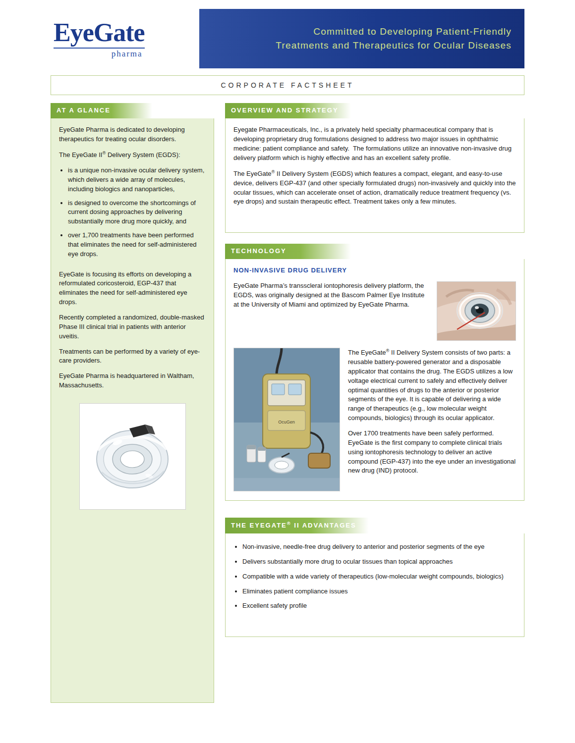Eye Gate pharma
Committed to Developing Patient-Friendly Treatments and Therapeutics for Ocular Diseases
CORPORATE FACTSHEET
AT A GLANCE
EyeGate Pharma is dedicated to developing therapeutics for treating ocular disorders.
The EyeGate II® Delivery System (EGDS):
is a unique non-invasive ocular delivery system, which delivers a wide array of molecules, including biologics and nanoparticles,
is designed to overcome the shortcomings of current dosing approaches by delivering substantially more drug more quickly, and
over 1,700 treatments have been performed that eliminates the need for self-administered eye drops.
EyeGate is focusing its efforts on developing a reformulated coricosteroid, EGP-437 that eliminates the need for self-administered eye drops.
Recently completed a randomized, double-masked Phase III clinical trial in patients with anterior uveitis.
Treatments can be performed by a variety of eye-care providers.
EyeGate Pharma is headquartered in Waltham, Massachusetts.
OVERVIEW AND STRATEGY
Eyegate Pharmaceuticals, Inc., is a privately held specialty pharmaceutical company that is developing proprietary drug formulations designed to address two major issues in ophthalmic medicine: patient compliance and safety. The formulations utilize an innovative non-invasive drug delivery platform which is highly effective and has an excellent safety profile.
The EyeGate® II Delivery System (EGDS) which features a compact, elegant, and easy-to-use device, delivers EGP-437 (and other specially formulated drugs) non-invasively and quickly into the ocular tissues, which can accelerate onset of action, dramatically reduce treatment frequency (vs. eye drops) and sustain therapeutic effect. Treatment takes only a few minutes.
TECHNOLOGY
NON-INVASIVE DRUG DELIVERY
EyeGate Pharma’s transscleral iontophoresis delivery platform, the EGDS, was originally designed at the Bascom Palmer Eye Institute at the University of Miami and optimized by EyeGate Pharma.
OcuGen
The EyeGate® II Delivery System consists of two parts: a reusable battery-powered generator and a disposable applicator that contains the drug. The EGDS utilizes a low voltage electrical current to safely and effectively deliver optimal quantities of drugs to the anterior or posterior segments of the eye. It is capable of delivering a wide range of therapeutics (e.g., low molecular weight compounds, biologics) through its ocular applicator.
Over 1700 treatments have been safely performed. EyeGate is the first company to complete clinical trials using iontophoresis technology to deliver an active compound (EGP-437) into the eye under an investigational new drug (IND) protocol.
THE EYEGATE® II ADVANTAGES
Non-invasive, needle-free drug delivery to anterior and posterior segments of the eye
Delivers substantially more drug to ocular tissues than topical approaches
Compatible with a wide variety of therapeutics (low-molecular weight compounds, biologics)
Eliminates patient compliance issues
Excellent safety profile